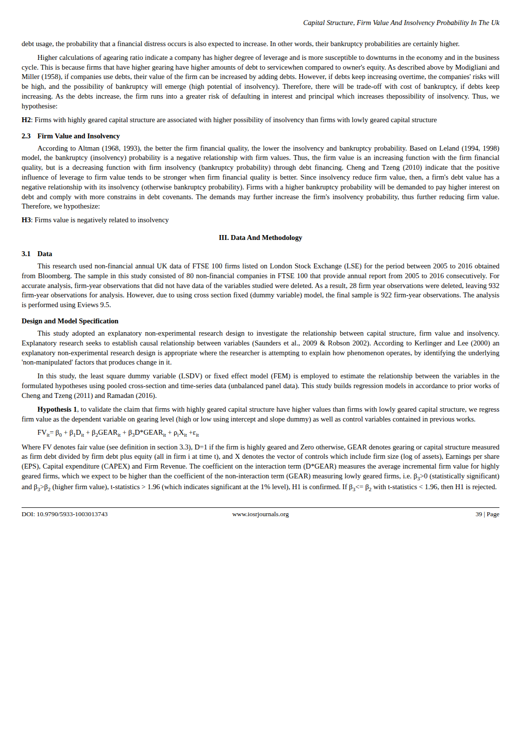Capital Structure, Firm Value And Insolvency Probability In The Uk
debt usage, the probability that a financial distress occurs is also expected to increase. In other words, their bankruptcy probabilities are certainly higher.
Higher calculations of agearing ratio indicate a company has higher degree of leverage and is more susceptible to downturns in the economy and in the business cycle. This is because firms that have higher gearing have higher amounts of debt to servicewhen compared to owner's equity. As described above by Modigliani and Miller (1958), if companies use debts, their value of the firm can be increased by adding debts. However, if debts keep increasing overtime, the companies' risks will be high, and the possibility of bankruptcy will emerge (high potential of insolvency). Therefore, there will be trade-off with cost of bankruptcy, if debts keep increasing. As the debts increase, the firm runs into a greater risk of defaulting in interest and principal which increases thepossibility of insolvency. Thus, we hypothesise:
H2: Firms with highly geared capital structure are associated with higher possibility of insolvency than firms with lowly geared capital structure
2.3 Firm Value and Insolvency
According to Altman (1968, 1993), the better the firm financial quality, the lower the insolvency and bankruptcy probability. Based on Leland (1994, 1998) model, the bankruptcy (insolvency) probability is a negative relationship with firm values. Thus, the firm value is an increasing function with the firm financial quality, but is a decreasing function with firm insolvency (bankruptcy probability) through debt financing. Cheng and Tzeng (2010) indicate that the positive influence of leverage to firm value tends to be stronger when firm financial quality is better. Since insolvency reduce firm value, then, a firm's debt value has a negative relationship with its insolvency (otherwise bankruptcy probability). Firms with a higher bankruptcy probability will be demanded to pay higher interest on debt and comply with more constrains in debt covenants. The demands may further increase the firm's insolvency probability, thus further reducing firm value. Therefore, we hypothesize:
H3: Firms value is negatively related to insolvency
III. Data And Methodology
3.1 Data
This research used non-financial annual UK data of FTSE 100 firms listed on London Stock Exchange (LSE) for the period between 2005 to 2016 obtained from Bloomberg. The sample in this study consisted of 80 non-financial companies in FTSE 100 that provide annual report from 2005 to 2016 consecutively. For accurate analysis, firm-year observations that did not have data of the variables studied were deleted. As a result, 28 firm year observations were deleted, leaving 932 firm-year observations for analysis. However, due to using cross section fixed (dummy variable) model, the final sample is 922 firm-year observations. The analysis is performed using Eviews 9.5.
Design and Model Specification
This study adopted an explanatory non-experimental research design to investigate the relationship between capital structure, firm value and insolvency. Explanatory research seeks to establish causal relationship between variables (Saunders et al., 2009 & Robson 2002). According to Kerlinger and Lee (2000) an explanatory non-experimental research design is appropriate where the researcher is attempting to explain how phenomenon operates, by identifying the underlying 'non-manipulated' factors that produces change in it.
In this study, the least square dummy variable (LSDV) or fixed effect model (FEM) is employed to estimate the relationship between the variables in the formulated hypotheses using pooled cross-section and time-series data (unbalanced panel data). This study builds regression models in accordance to prior works of Cheng and Tzeng (2011) and Ramadan (2016).
Hypothesis 1, to validate the claim that firms with highly geared capital structure have higher values than firms with lowly geared capital structure, we regress firm value as the dependent variable on gearing level (high or low using intercept and slope dummy) as well as control variables contained in previous works.
FVit= β0 + β1Dit + β2GEARit + β3D*GEARit + ρiXit +εit
Where FV denotes fair value (see definition in section 3.3), D=1 if the firm is highly geared and Zero otherwise, GEAR denotes gearing or capital structure measured as firm debt divided by firm debt plus equity (all in firm i at time t), and X denotes the vector of controls which include firm size (log of assets), Earnings per share (EPS), Capital expenditure (CAPEX) and Firm Revenue. The coefficient on the interaction term (D*GEAR) measures the average incremental firm value for highly geared firms, which we expect to be higher than the coefficient of the non-interaction term (GEAR) measuring lowly geared firms, i.e. β3>0 (statistically significant) and β3>β2 (higher firm value), t-statistics > 1.96 (which indicates significant at the 1% level), H1 is confirmed. If β3<= β2 with t-statistics < 1.96, then H1 is rejected.
DOI: 10.9790/5933-1003013743 www.iosrjournals.org 39 | Page